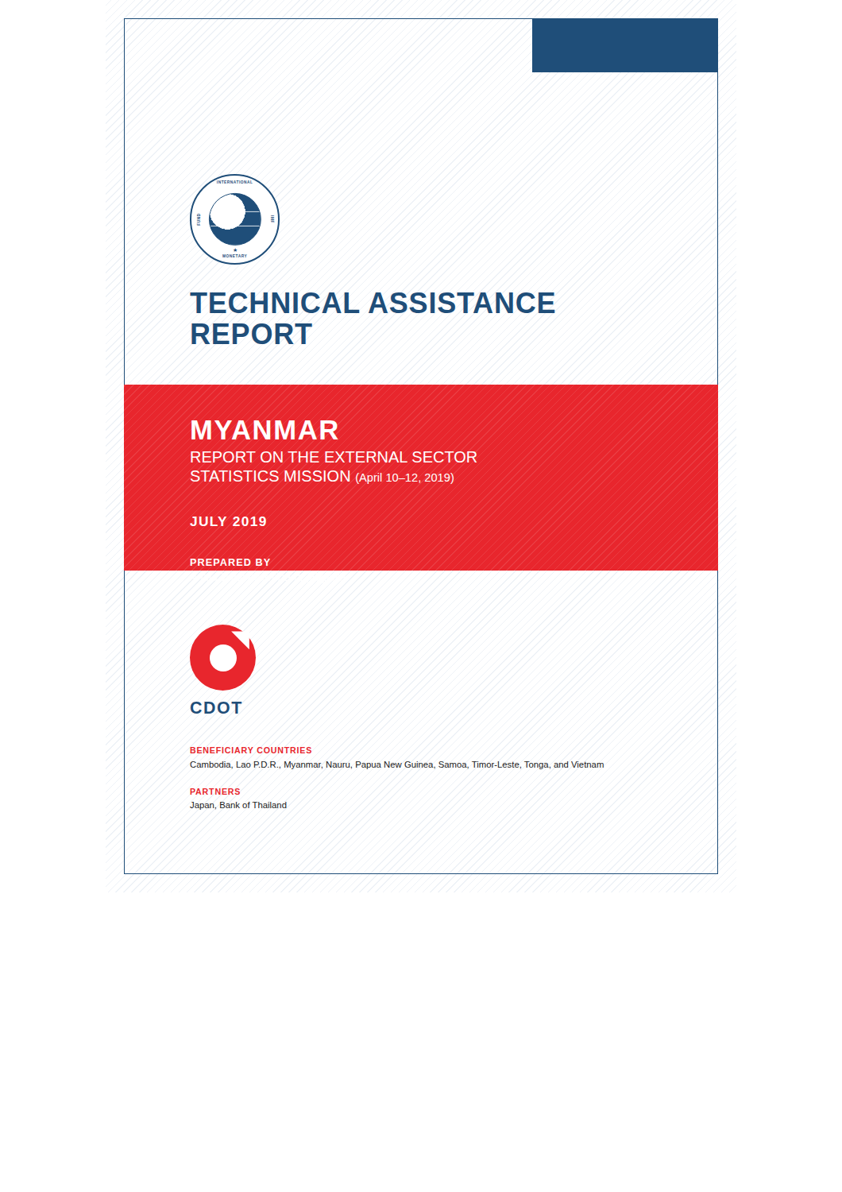INTERNATIONAL MONETARY FUND IMF
★
Technical Assistance
Report
Myanmar
REPORT ON THE EXTERNAL SECTOR
STATISTICS MISSION (April 10–12, 2019)
JULY 2019
PREPARED BY
Amila Wijayawardhana (Expert)
CDOT
BENEFICIARY COUNTRIES
Cambodia, Lao P.D.R., Myanmar, Nauru, Papua New Guinea, Samoa, Timor-Leste, Tonga, and Vietnam
PARTNERS
Japan, Bank of Thailand